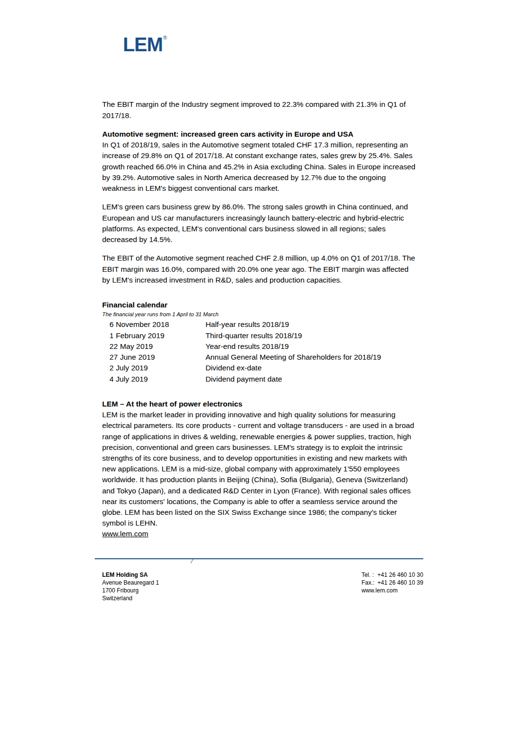LEM®
The EBIT margin of the Industry segment improved to 22.3% compared with 21.3% in Q1 of 2017/18.
Automotive segment: increased green cars activity in Europe and USA
In Q1 of 2018/19, sales in the Automotive segment totaled CHF 17.3 million, representing an increase of 29.8% on Q1 of 2017/18. At constant exchange rates, sales grew by 25.4%. Sales growth reached 66.0% in China and 45.2% in Asia excluding China. Sales in Europe increased by 39.2%. Automotive sales in North America decreased by 12.7% due to the ongoing weakness in LEM's biggest conventional cars market.
LEM's green cars business grew by 86.0%. The strong sales growth in China continued, and European and US car manufacturers increasingly launch battery-electric and hybrid-electric platforms. As expected, LEM's conventional cars business slowed in all regions; sales decreased by 14.5%.
The EBIT of the Automotive segment reached CHF 2.8 million, up 4.0% on Q1 of 2017/18. The EBIT margin was 16.0%, compared with 20.0% one year ago. The EBIT margin was affected by LEM's increased investment in R&D, sales and production capacities.
Financial calendar
The financial year runs from 1 April to 31 March
| 6 November 2018 | Half-year results 2018/19 |
| 1 February 2019 | Third-quarter results 2018/19 |
| 22 May 2019 | Year-end results 2018/19 |
| 27 June 2019 | Annual General Meeting of Shareholders for 2018/19 |
| 2 July 2019 | Dividend ex-date |
| 4 July 2019 | Dividend payment date |
LEM – At the heart of power electronics
LEM is the market leader in providing innovative and high quality solutions for measuring electrical parameters. Its core products - current and voltage transducers - are used in a broad range of applications in drives & welding, renewable energies & power supplies, traction, high precision, conventional and green cars businesses. LEM's strategy is to exploit the intrinsic strengths of its core business, and to develop opportunities in existing and new markets with new applications. LEM is a mid-size, global company with approximately 1'550 employees worldwide. It has production plants in Beijing (China), Sofia (Bulgaria), Geneva (Switzerland) and Tokyo (Japan), and a dedicated R&D Center in Lyon (France). With regional sales offices near its customers' locations, the Company is able to offer a seamless service around the globe. LEM has been listed on the SIX Swiss Exchange since 1986; the company's ticker symbol is LEHN.
www.lem.com
LEM Holding SA
Avenue Beauregard 1
1700 Fribourg
Switzerland
| Tel. : | +41 26 460 10 30 |
| Fax.: | +41 26 460 10 39 |
| www.lem.com |